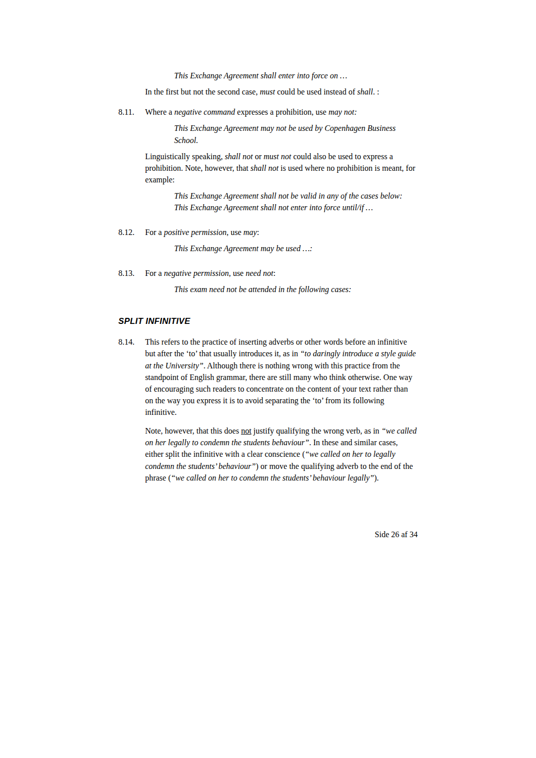This Exchange Agreement shall enter into force on …
In the first but not the second case, must could be used instead of shall. :
8.11.
Where a negative command expresses a prohibition, use may not:
This Exchange Agreement may not be used by Copenhagen Business School.
Linguistically speaking, shall not or must not could also be used to express a prohibition. Note, however, that shall not is used where no prohibition is meant, for example:
This Exchange Agreement shall not be valid in any of the cases below:
This Exchange Agreement shall not enter into force until/if …
8.12.
For a positive permission, use may:
This Exchange Agreement may be used …:
8.13.
For a negative permission, use need not:
This exam need not be attended in the following cases:
SPLIT INFINITIVE
8.14.
This refers to the practice of inserting adverbs or other words before an infinitive but after the ‘to’ that usually introduces it, as in “to daringly introduce a style guide at the University”. Although there is nothing wrong with this practice from the standpoint of English grammar, there are still many who think otherwise. One way of encouraging such readers to concentrate on the content of your text rather than on the way you express it is to avoid separating the ‘to’ from its following infinitive.
Note, however, that this does not justify qualifying the wrong verb, as in “we called on her legally to condemn the students behaviour”. In these and similar cases, either split the infinitive with a clear conscience (“we called on her to legally condemn the students’ behaviour”) or move the qualifying adverb to the end of the phrase (“we called on her to condemn the students’ behaviour legally”).
Side 26 af 34